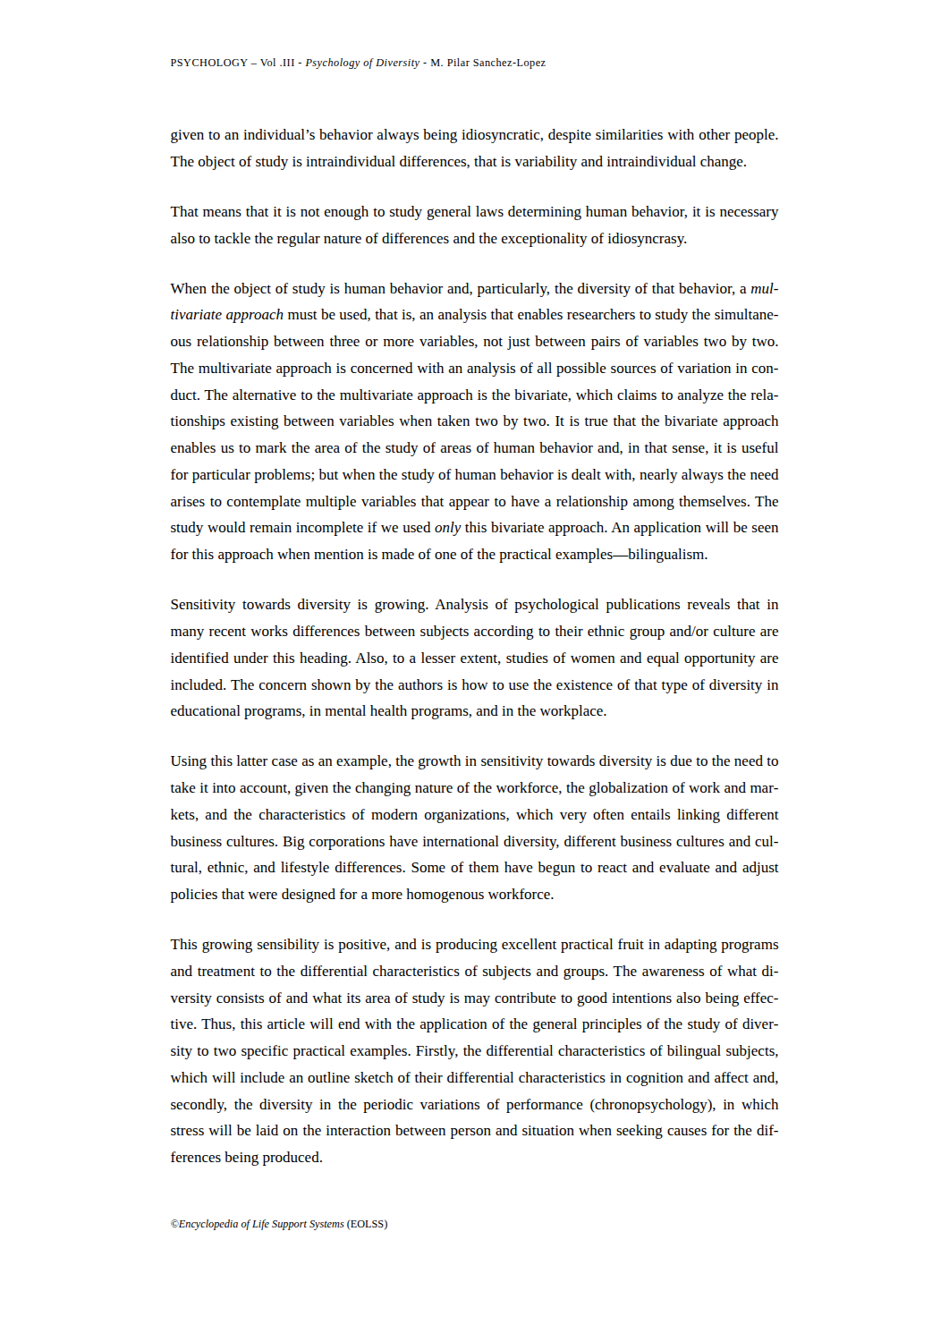PSYCHOLOGY – Vol .III - Psychology of Diversity - M. Pilar Sanchez-Lopez
given to an individual’s behavior always being idiosyncratic, despite similarities with other people. The object of study is intraindividual differences, that is variability and intraindividual change.
That means that it is not enough to study general laws determining human behavior, it is necessary also to tackle the regular nature of differences and the exceptionality of idiosyncrasy.
When the object of study is human behavior and, particularly, the diversity of that behavior, a multivariate approach must be used, that is, an analysis that enables researchers to study the simultaneous relationship between three or more variables, not just between pairs of variables two by two. The multivariate approach is concerned with an analysis of all possible sources of variation in conduct. The alternative to the multivariate approach is the bivariate, which claims to analyze the relationships existing between variables when taken two by two. It is true that the bivariate approach enables us to mark the area of the study of areas of human behavior and, in that sense, it is useful for particular problems; but when the study of human behavior is dealt with, nearly always the need arises to contemplate multiple variables that appear to have a relationship among themselves. The study would remain incomplete if we used only this bivariate approach. An application will be seen for this approach when mention is made of one of the practical examples—bilingualism.
Sensitivity towards diversity is growing. Analysis of psychological publications reveals that in many recent works differences between subjects according to their ethnic group and/or culture are identified under this heading. Also, to a lesser extent, studies of women and equal opportunity are included. The concern shown by the authors is how to use the existence of that type of diversity in educational programs, in mental health programs, and in the workplace.
Using this latter case as an example, the growth in sensitivity towards diversity is due to the need to take it into account, given the changing nature of the workforce, the globalization of work and markets, and the characteristics of modern organizations, which very often entails linking different business cultures. Big corporations have international diversity, different business cultures and cultural, ethnic, and lifestyle differences. Some of them have begun to react and evaluate and adjust policies that were designed for a more homogenous workforce.
This growing sensibility is positive, and is producing excellent practical fruit in adapting programs and treatment to the differential characteristics of subjects and groups. The awareness of what diversity consists of and what its area of study is may contribute to good intentions also being effective. Thus, this article will end with the application of the general principles of the study of diversity to two specific practical examples. Firstly, the differential characteristics of bilingual subjects, which will include an outline sketch of their differential characteristics in cognition and affect and, secondly, the diversity in the periodic variations of performance (chronopsychology), in which stress will be laid on the interaction between person and situation when seeking causes for the differences being produced.
©Encyclopedia of Life Support Systems (EOLSS)